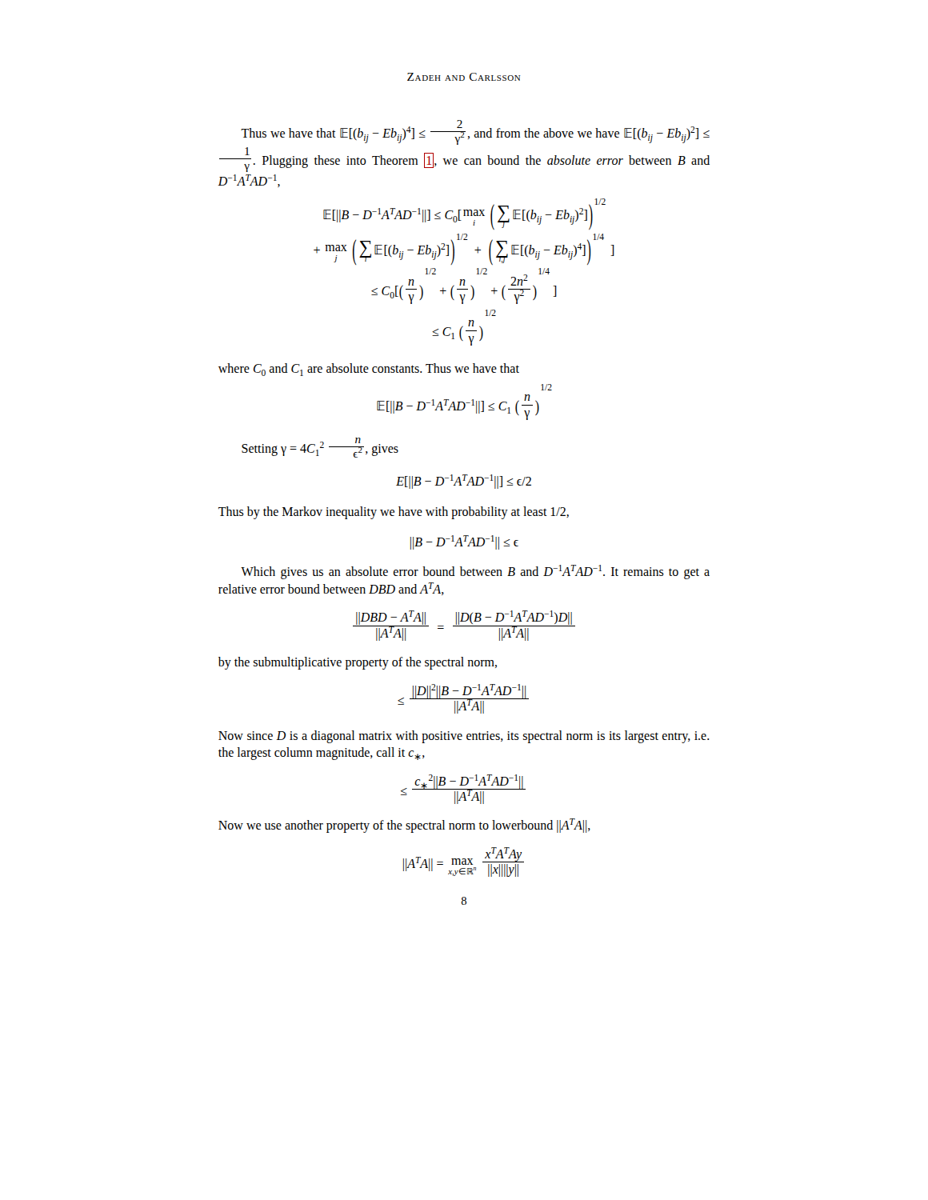Zadeh and Carlsson
Thus we have that 𝔼[(bij − Ebij)4] ≤ 2 γ2, and from the above we have 𝔼[(bij − Ebij)2] ≤ 1 γ. Plugging these into Theorem 1, we can bound the absolute error between B and D−1ATAD−1,
𝔼[||B − D−1ATAD−1||] ≤ C0[max i (∑j 𝔼[(bij − Ebij)2]) 1/2
+ max j (∑i 𝔼[(bij − Ebij)2]) 1/2 + (∑i,j 𝔼[(bij − Ebij)4]) 1/4 ]
≤ C0[(nγ) 1/2 + (nγ) 1/2 + (2n2 γ2) 1/4 ]
≤ C1 (nγ) 1/2
where C0 and C1 are absolute constants. Thus we have that
𝔼[||B − D−1ATAD−1||] ≤ C1 (nγ) 1/2
Setting γ = 4C12 nϵ2, gives
E[||B − D−1ATAD−1||] ≤ ϵ/2
Thus by the Markov inequality we have with probability at least 1/2,
||B − D−1ATAD−1|| ≤ ϵ
Which gives us an absolute error bound between B and D−1ATAD−1. It remains to get a relative error bound between DBD and ATA,
||DBD − ATA||||ATA|| = ||D(B − D−1ATAD−1)D||||ATA||
by the submultiplicative property of the spectral norm,
≤ ||D||2||B − D−1ATAD−1||||ATA||
Now since D is a diagonal matrix with positive entries, its spectral norm is its largest entry, i.e. the largest column magnitude, call it c∗,
≤ c∗2||B − D−1ATAD−1||||ATA||
Now we use another property of the spectral norm to lowerbound ||ATA||,
||ATA|| = max x,y∈ℝn xTATAy||x||||y||
8